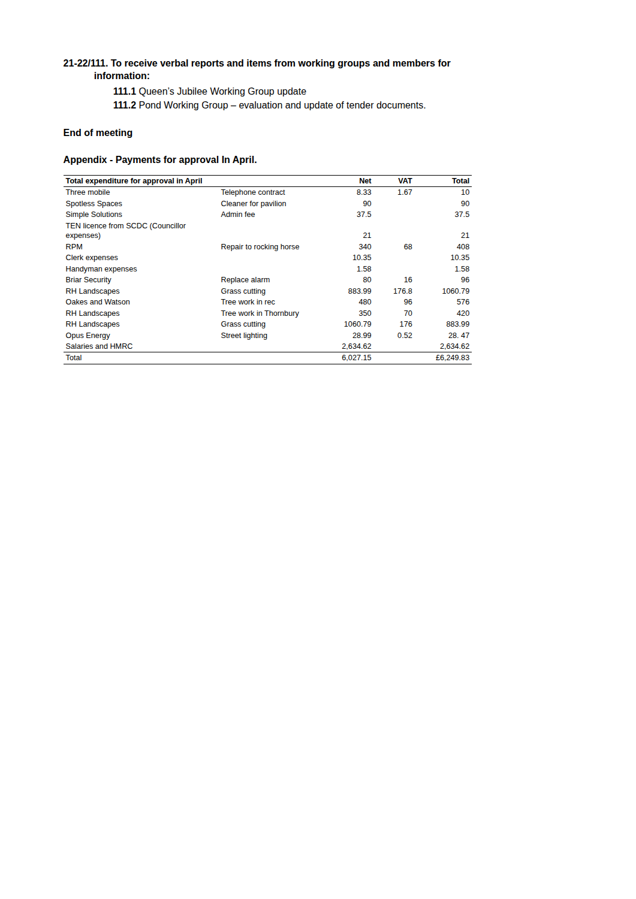21-22/111. To receive verbal reports and items from working groups and members for information:
111.1 Queen’s Jubilee Working Group update
111.2 Pond Working Group – evaluation and update of tender documents.
End of meeting
Appendix - Payments for approval In April.
| Total expenditure for approval in April | | Net | VAT | Total |
| --- | --- | --- | --- | --- |
| Three mobile | Telephone contract | 8.33 | 1.67 | 10 |
| Spotless Spaces | Cleaner for pavilion | 90 | | 90 |
| Simple Solutions | Admin fee | 37.5 | | 37.5 |
| TEN licence from SCDC (Councillor expenses) | | 21 | | 21 |
| RPM | Repair to rocking horse | 340 | 68 | 408 |
| Clerk expenses | | 10.35 | | 10.35 |
| Handyman expenses | | 1.58 | | 1.58 |
| Briar Security | Replace alarm | 80 | 16 | 96 |
| RH Landscapes | Grass cutting | 883.99 | 176.8 | 1060.79 |
| Oakes and Watson | Tree work in rec | 480 | 96 | 576 |
| RH Landscapes | Tree work in Thornbury | 350 | 70 | 420 |
| RH Landscapes | Grass cutting | 1060.79 | 176 | 883.99 |
| Opus Energy | Street lighting | 28.99 | 0.52 | 28. 47 |
| Salaries and HMRC | | 2,634.62 | | 2,634.62 |
| Total | | 6,027.15 | | £6,249.83 |